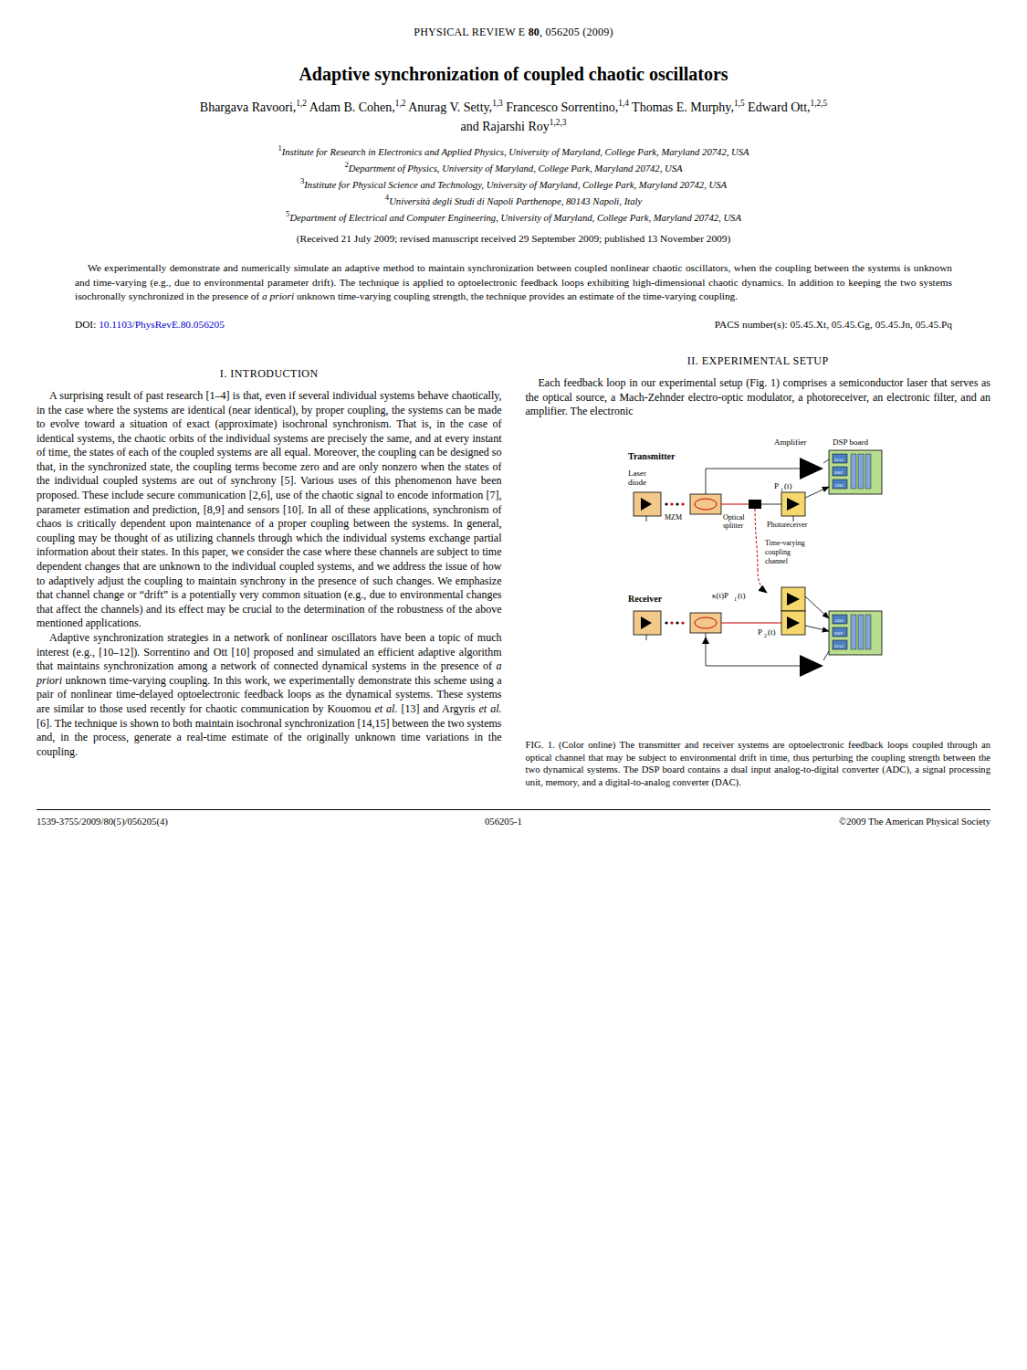PHYSICAL REVIEW E 80, 056205 (2009)
Adaptive synchronization of coupled chaotic oscillators
Bhargava Ravoori,1,2 Adam B. Cohen,1,2 Anurag V. Setty,1,3 Francesco Sorrentino,1,4 Thomas E. Murphy,1,5 Edward Ott,1,2,5
and Rajarshi Roy1,2,3
1Institute for Research in Electronics and Applied Physics, University of Maryland, College Park, Maryland 20742, USA
2Department of Physics, University of Maryland, College Park, Maryland 20742, USA
3Institute for Physical Science and Technology, University of Maryland, College Park, Maryland 20742, USA
4Università degli Studi di Napoli Parthenope, 80143 Napoli, Italy
5Department of Electrical and Computer Engineering, University of Maryland, College Park, Maryland 20742, USA
(Received 21 July 2009; revised manuscript received 29 September 2009; published 13 November 2009)
We experimentally demonstrate and numerically simulate an adaptive method to maintain synchronization between coupled nonlinear chaotic oscillators, when the coupling between the systems is unknown and time-varying (e.g., due to environmental parameter drift). The technique is applied to optoelectronic feedback loops exhibiting high-dimensional chaotic dynamics. In addition to keeping the two systems isochronally synchronized in the presence of a priori unknown time-varying coupling strength, the technique provides an estimate of the time-varying coupling.
DOI: 10.1103/PhysRevE.80.056205 PACS number(s): 05.45.Xt, 05.45.Gg, 05.45.Jn, 05.45.Pq
I. INTRODUCTION
A surprising result of past research [1–4] is that, even if several individual systems behave chaotically, in the case where the systems are identical (near identical), by proper coupling, the systems can be made to evolve toward a situation of exact (approximate) isochronal synchronism. That is, in the case of identical systems, the chaotic orbits of the individual systems are precisely the same, and at every instant of time, the states of each of the coupled systems are all equal. Moreover, the coupling can be designed so that, in the synchronized state, the coupling terms become zero and are only nonzero when the states of the individual coupled systems are out of synchrony [5]. Various uses of this phenomenon have been proposed. These include secure communication [2,6], use of the chaotic signal to encode information [7], parameter estimation and prediction, [8,9] and sensors [10]. In all of these applications, synchronism of chaos is critically dependent upon maintenance of a proper coupling between the systems. In general, coupling may be thought of as utilizing channels through which the individual systems exchange partial information about their states. In this paper, we consider the case where these channels are subject to time dependent changes that are unknown to the individual coupled systems, and we address the issue of how to adaptively adjust the coupling to maintain synchrony in the presence of such changes. We emphasize that channel change or “drift” is a potentially very common situation (e.g., due to environmental changes that affect the channels) and its effect may be crucial to the determination of the robustness of the above mentioned applications.
Adaptive synchronization strategies in a network of nonlinear oscillators have been a topic of much interest (e.g., [10–12]). Sorrentino and Ott [10] proposed and simulated an efficient adaptive algorithm that maintains synchronization among a network of connected dynamical systems in the presence of a priori unknown time-varying coupling. In this work, we experimentally demonstrate this scheme using a pair of nonlinear time-delayed optoelectronic feedback loops as the dynamical systems. These systems are similar to those used recently for chaotic communication by Kouomou et al. [13] and Argyris et al. [6]. The technique is shown to both maintain isochronal synchronization [14,15] between the two systems and, in the process, generate a real-time estimate of the originally unknown time variations in the coupling.
II. EXPERIMENTAL SETUP
Each feedback loop in our experimental setup (Fig. 1) comprises a semiconductor laser that serves as the optical source, a Mach-Zehnder electro-optic modulator, a photoreceiver, an electronic filter, and an amplifier. The electronic
Amplifier DSP board Transmitter DAC DSP ADC Laser diode MZM Optical splitter P 1 (t) Photoreceiver Time-varying coupling channel Receiver κ(t)P 1 (t) P 2 (t) ADC DSP DAC
FIG. 1. (Color online) The transmitter and receiver systems are optoelectronic feedback loops coupled through an optical channel that may be subject to environmental drift in time, thus perturbing the coupling strength between the two dynamical systems. The DSP board contains a dual input analog-to-digital converter (ADC), a signal processing unit, memory, and a digital-to-analog converter (DAC).
1539-3755/2009/80(5)/056205(4) 056205-1 ©2009 The American Physical Society